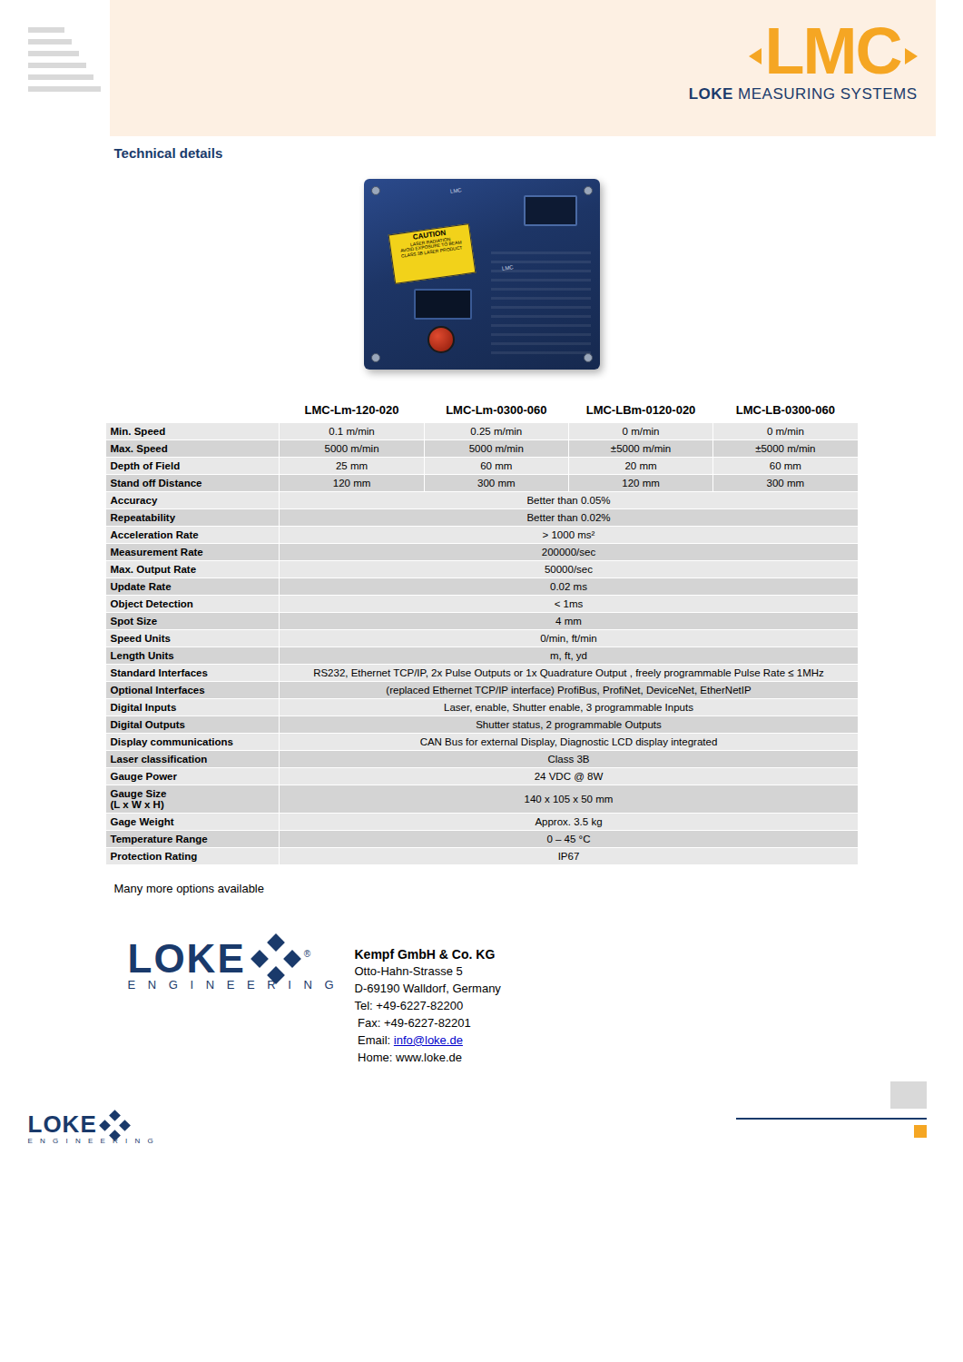LMC
LOKE MEASURING SYSTEMS
Technical details
LMC
CAUTION LASER RADIATION
AVOID EXPOSURE TO BEAM
CLASS 3B LASER PRODUCT
LMC
| | LMC-Lm-120-020 | LMC-Lm-0300-060 | LMC-LBm-0120-020 | LMC-LB-0300-060 |
| --- | --- | --- | --- | --- |
| Min. Speed | 0.1 m/min | 0.25 m/min | 0 m/min | 0 m/min |
| Max. Speed | 5000 m/min | 5000 m/min | ±5000 m/min | ±5000 m/min |
| Depth of Field | 25 mm | 60 mm | 20 mm | 60 mm |
| Stand off Distance | 120 mm | 300 mm | 120 mm | 300 mm |
| Accuracy | Better than 0.05% |
| Repeatability | Better than 0.02% |
| Acceleration Rate | > 1000 ms² |
| Measurement Rate | 200000/sec |
| Max. Output Rate | 50000/sec |
| Update Rate | 0.02 ms |
| Object Detection | < 1ms |
| Spot Size | 4 mm |
| Speed Units | 0/min, ft/min |
| Length Units | m, ft, yd |
| Standard Interfaces | RS232, Ethernet TCP/IP, 2x Pulse Outputs or 1x Quadrature Output , freely programmable Pulse Rate ≤ 1MHz |
| Optional Interfaces | (replaced Ethernet TCP/IP interface) ProfiBus, ProfiNet, DeviceNet, EtherNetIP |
| Digital Inputs | Laser, enable, Shutter enable, 3 programmable Inputs |
| Digital Outputs | Shutter status, 2 programmable Outputs |
| Display communications | CAN Bus for external Display, Diagnostic LCD display integrated |
| Laser classification | Class 3B |
| Gauge Power | 24 VDC @ 8W |
| Gauge Size (L x W x H) | 140 x 105 x 50 mm |
| Gage Weight | Approx. 3.5 kg |
| Temperature Range | 0 – 45 °C |
| Protection Rating | IP67 |
Many more options available
LOKE ®
E N G I N E E R I N G
Kempf GmbH & Co. KG
Otto-Hahn-Strasse 5
D-69190 Walldorf, Germany
Tel: +49-6227-82200
Fax: +49-6227-82201
Email: info@loke.de
Home: www.loke.de
LOKE
E N G I N E E R I N G